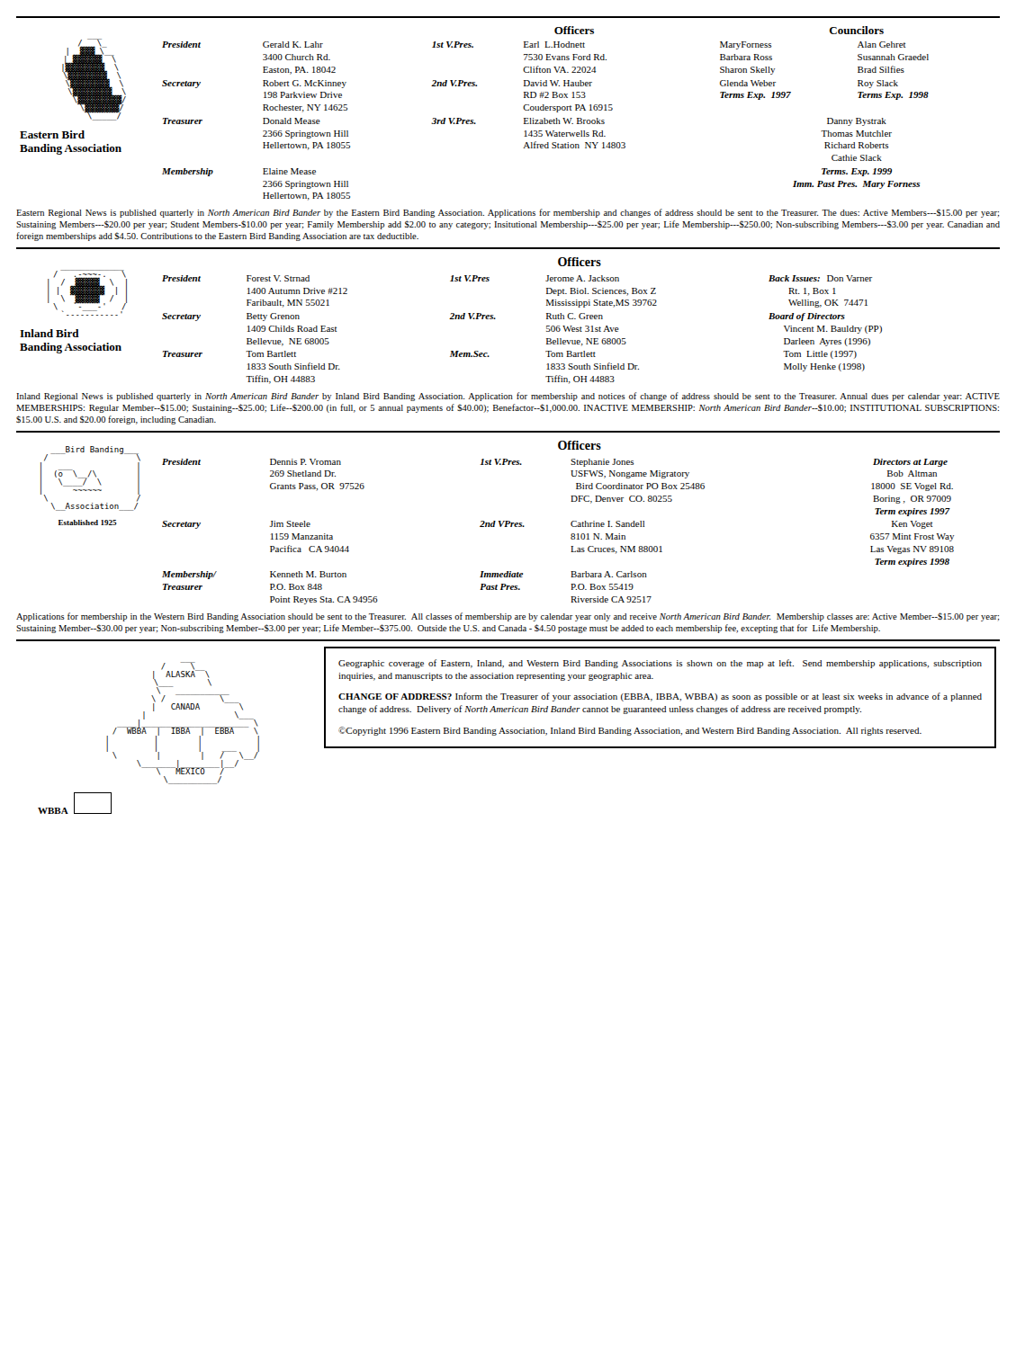| ___ / \_ / ▓▓▓ \__ / ▓▓▓▓▓▓ \ /▓▓▓▓▓▓▓▓ \ \▓▓▓▓▓▓▓▓ \ \▓▓▓▓▓▓▓▓ \ \▓▓▓▓▓▓▓▓__\ \▓▓▓▓▓▓▓▓▓/ \▓▓▓▓▓▓▓/ \_____/ Eastern Bird Banding Association | / / Officers / Councilors / / President / Gerald K. Lahr 3400 Church Rd. Easton, PA. 18042 / 1st V.Pres. / Earl L.Hodnett 7530 Evans Ford Rd. Clifton VA. 22024 / MaryForness Barbara Ross Sharon Skelly / Alan Gehret Susannah Graedel Brad Silfies / / Secretary / Robert G. McKinney 198 Parkview Drive Rochester, NY 14625 / 2nd V.Pres. / David W. Hauber RD #2 Box 153 Coudersport PA 16915 / Glenda Weber Terms Exp. 1997 / Roy Slack Terms Exp. 1998 / / Treasurer / Donald Mease 2366 Springtown Hill Hellertown, PA 18055 / 3rd V.Pres. / Elizabeth W. Brooks 1435 Waterwells Rd. Alfred Station NY 14803 / Danny Bystrak Thomas Mutchler Richard Roberts Cathie Slack / / Membership / Elaine Mease 2366 Springtown Hill Hellertown, PA 18055 / / Terms. Exp. 1999 Imm. Past Pres. Mary Forness / |
Eastern Regional News is published quarterly in North American Bird Bander by the Eastern Bird Banding Association. Applications for membership and changes of address should be sent to the Treasurer. The dues: Active Members---$15.00 per year; Sustaining Members---$20.00 per year; Student Members-$10.00 per year; Family Membership add $2.00 to any category; Insitutional Membership---$25.00 per year; Life Membership---$250.00; Non-subscribing Members---$3.00 per year. Canadian and foreign memberships add $4.50. Contributions to the Eastern Bird Banding Association are tax deductible.
| _____________ / .-~~~-. \ / / ▓▓▓▓▓ \ / / / ▓▓▓▓▓▓▓ / / / \ ▓▓▓▓▓ / / \ `-___-' / `-----------' Inland Bird Banding Association | Officers / President / Forest V. Strnad 1400 Autumn Drive #212 Faribault, MN 55021 / 1st V.Pres / Jerome A. Jackson Dept. Biol. Sciences, Box Z Mississippi State,MS 39762 / Back Issues: Don Varner Rt. 1, Box 1 Welling, OK 74471 / / Secretary / Betty Grenon 1409 Childs Road East Bellevue, NE 68005 / 2nd V.Pres. / Ruth C. Green 506 West 31st Ave Bellevue, NE 68005 / Board of Directors Vincent M. Bauldry (PP) Darleen Ayres (1996) / / Treasurer / Tom Bartlett 1833 South Sinfield Dr. Tiffin, OH 44883 / Mem.Sec. / Tom Bartlett 1833 South Sinfield Dr. Tiffin, OH 44883 / Tom Little (1997) Molly Henke (1998) / |
Inland Regional News is published quarterly in North American Bird Bander by Inland Bird Banding Association. Application for membership and notices of change of address should be sent to the Treasurer. Annual dues per calendar year: ACTIVE MEMBERSHIPS: Regular Member--$15.00; Sustaining--$25.00; Life--$200.00 (in full, or 5 annual payments of $40.00); Benefactor--$1,000.00. INACTIVE MEMBERSHIP: North American Bird Bander--$10.00; INSTITUTIONAL SUBSCRIPTIONS: $15.00 U.S. and $20.00 foreign, including Canadian.
| ___Bird Banding___ / \ / ___ / / (o \__/\ / / \____/ \ / / ~~~~~~ / \ / \__Association___/ Established 1925 | Officers / President / Dennis P. Vroman 269 Shetland Dr. Grants Pass, OR 97526 / 1st V.Pres. / Stephanie Jones USFWS, Nongame Migratory Bird Coordinator PO Box 25486 DFC, Denver CO. 80255 / Directors at Large Bob Altman 18000 SE Vogel Rd. Boring , OR 97009 Term expires 1997 / / Secretary / Jim Steele 1159 Manzanita Pacifica CA 94044 / 2nd VPres. / Cathrine I. Sandell 8101 N. Main Las Cruces, NM 88001 / Ken Voget 6357 Mint Frost Way Las Vegas NV 89108 Term expires 1998 / / Membership/ Treasurer / Kenneth M. Burton P.O. Box 848 Point Reyes Sta. CA 94956 / Immediate Past Pres. / Barbara A. Carlson P.O. Box 55419 Riverside CA 92517 / / |
Applications for membership in the Western Bird Banding Association should be sent to the Treasurer. All classes of membership are by calendar year only and receive North American Bird Bander. Membership classes are: Active Member--$15.00 per year; Sustaining Member--$30.00 per year; Non-subscribing Member--$3.00 per year; Life Member--$375.00. Outside the U.S. and Canada - $4.50 postage must be added to each membership fee, excepting that for Life Membership.
| ___ / \__ / ALASKA \ \___ \ \ ___________ \ / \___ / CANADA \ / \___ ____/______________________ \ / WBBA / IBBA / EBBA \ / / / / / / / ___ / \ / / / \__/ \_______/________/__/ \ MEXICO / \__________/ WBBA | Geographic coverage of Eastern, Inland, and Western Bird Banding Associations is shown on the map at left. Send membership applications, subscription inquiries, and manuscripts to the association representing your geographic area. CHANGE OF ADDRESS? Inform the Treasurer of your association (EBBA, IBBA, WBBA) as soon as possible or at least six weeks in advance of a planned change of address. Delivery of North American Bird Bander cannot be guaranteed unless changes of address are received promptly. ©Copyright 1996 Eastern Bird Banding Association, Inland Bird Banding Association, and Western Bird Banding Association. All rights reserved. |